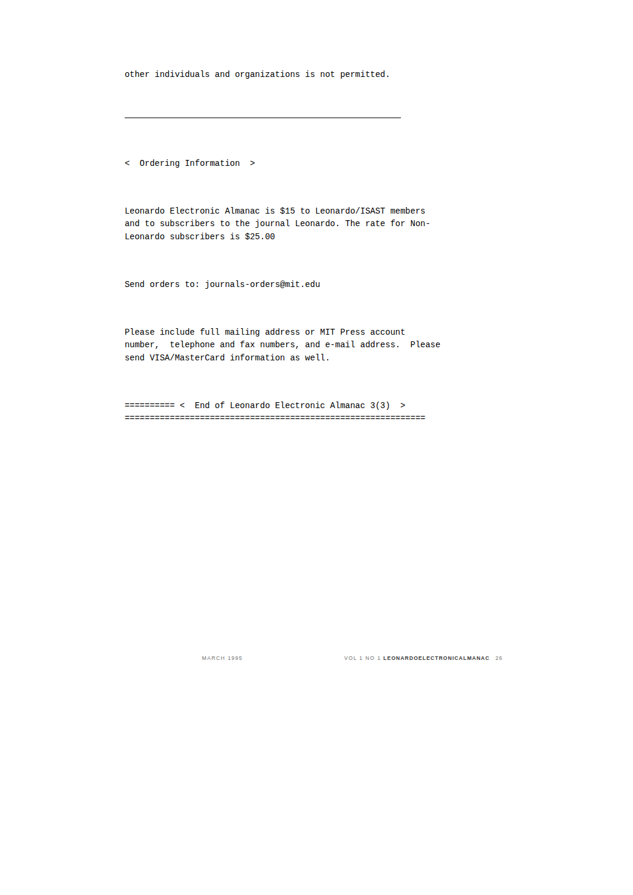other individuals and organizations is not permitted.
< Ordering Information >
Leonardo Electronic Almanac is $15 to Leonardo/ISAST members and to subscribers to the journal Leonardo. The rate for Non- Leonardo subscribers is $25.00
Send orders to: journals-orders@mit.edu
Please include full mailing address or MIT Press account number, telephone and fax numbers, and e-mail address. Please send VISA/MasterCard information as well.
========== < End of Leonardo Electronic Almanac 3(3) > ============================================================
MARCH 1995
VOL 1 NO 1 LEONARDOELECTRONICALMANAC 26